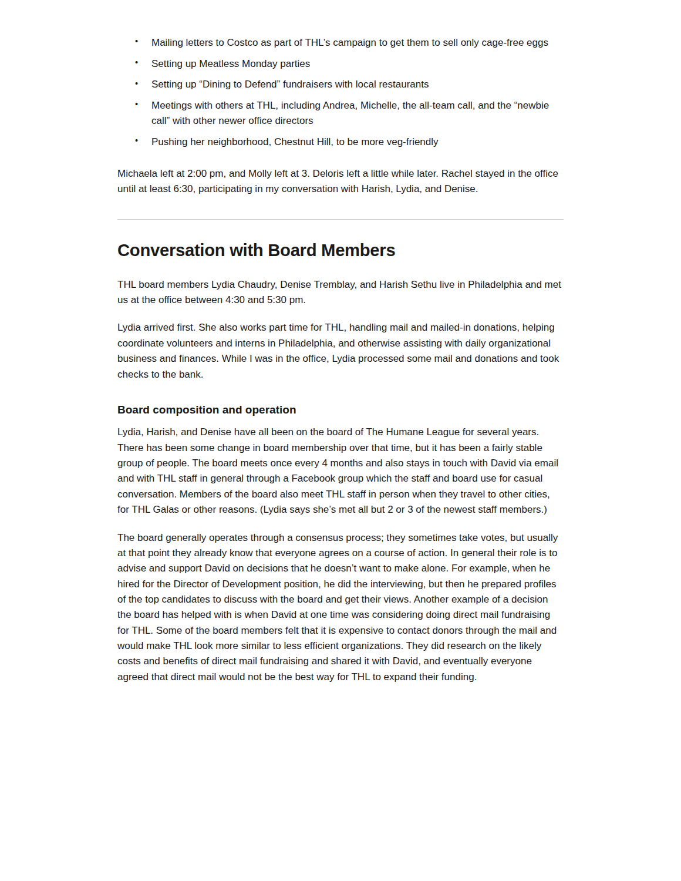Mailing letters to Costco as part of THL’s campaign to get them to sell only cage-free eggs
Setting up Meatless Monday parties
Setting up “Dining to Defend” fundraisers with local restaurants
Meetings with others at THL, including Andrea, Michelle, the all-team call, and the “newbie call” with other newer office directors
Pushing her neighborhood, Chestnut Hill, to be more veg-friendly
Michaela left at 2:00 pm, and Molly left at 3. Deloris left a little while later. Rachel stayed in the office until at least 6:30, participating in my conversation with Harish, Lydia, and Denise.
Conversation with Board Members
THL board members Lydia Chaudry, Denise Tremblay, and Harish Sethu live in Philadelphia and met us at the office between 4:30 and 5:30 pm.
Lydia arrived first. She also works part time for THL, handling mail and mailed-in donations, helping coordinate volunteers and interns in Philadelphia, and otherwise assisting with daily organizational business and finances. While I was in the office, Lydia processed some mail and donations and took checks to the bank.
Board composition and operation
Lydia, Harish, and Denise have all been on the board of The Humane League for several years. There has been some change in board membership over that time, but it has been a fairly stable group of people. The board meets once every 4 months and also stays in touch with David via email and with THL staff in general through a Facebook group which the staff and board use for casual conversation. Members of the board also meet THL staff in person when they travel to other cities, for THL Galas or other reasons. (Lydia says she’s met all but 2 or 3 of the newest staff members.)
The board generally operates through a consensus process; they sometimes take votes, but usually at that point they already know that everyone agrees on a course of action. In general their role is to advise and support David on decisions that he doesn’t want to make alone. For example, when he hired for the Director of Development position, he did the interviewing, but then he prepared profiles of the top candidates to discuss with the board and get their views. Another example of a decision the board has helped with is when David at one time was considering doing direct mail fundraising for THL. Some of the board members felt that it is expensive to contact donors through the mail and would make THL look more similar to less efficient organizations. They did research on the likely costs and benefits of direct mail fundraising and shared it with David, and eventually everyone agreed that direct mail would not be the best way for THL to expand their funding.